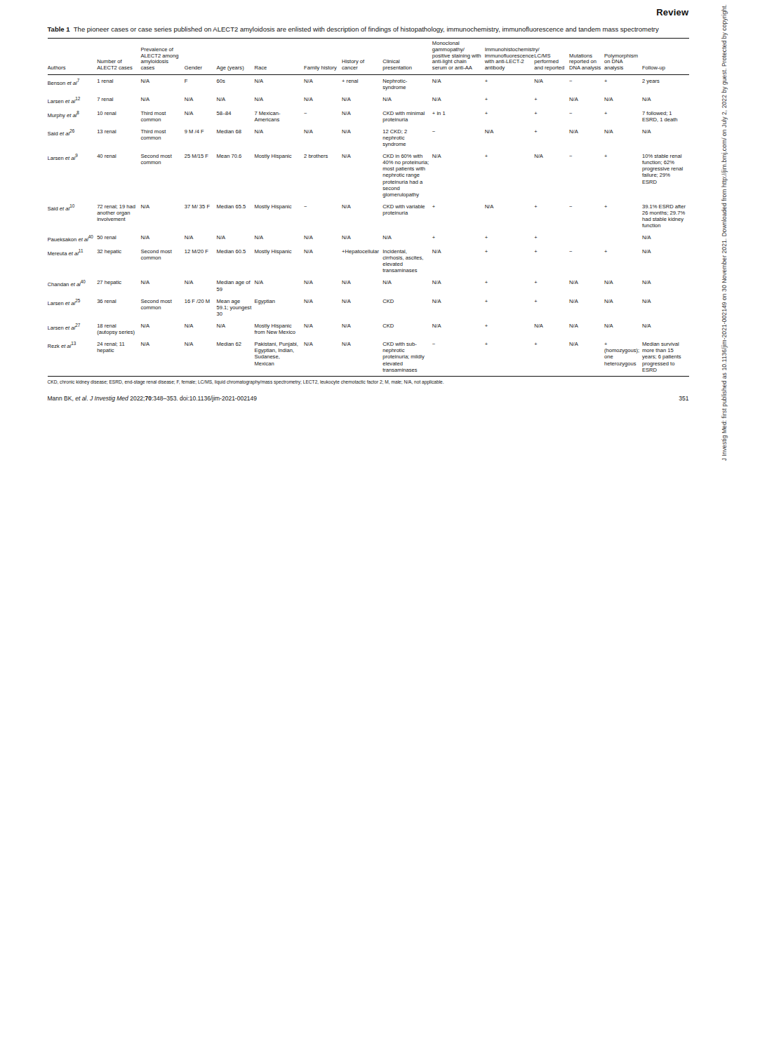J Investig Med: first published as 10.1136/jim-2021-002149 on 30 November 2021. Downloaded from http://jim.bmj.com/ on July 2, 2022 by guest. Protected by copyright.
Review
Table 1 The pioneer cases or case series published on ALECT2 amyloidosis are enlisted with description of findings of histopathology, immunochemistry, immunofluorescence and tandem mass spectrometry
| Authors | Number of ALECT2 cases | Prevalence of ALECT2 among amyloidosis cases | Gender | Age (years) | Race | Family history | History of cancer | Clinical presentation | Monoclonal gammopathy/ positive staining with anti-light chain serum or anti-AA | Immunohistochemistry/ immunofluorescence with anti-LECT-2 antibody | LC/MS performed and reported | Mutations reported on DNA analysis | Polymorphism on DNA analysis | Follow-up |
| --- | --- | --- | --- | --- | --- | --- | --- | --- | --- | --- | --- | --- | --- | --- |
| Benson et al 7 | 1 renal | N/A | F | 60s | N/A | N/A | + renal | Nephrotic-syndrome | N/A | + | N/A | − | + | 2 years |
| Larsen et al 12 | 7 renal | N/A | N/A | N/A | N/A | N/A | N/A | N/A | N/A | + | + | N/A | N/A | N/A |
| Murphy et al 8 | 10 renal | Third most common | N/A | 58–84 | 7 Mexican-Americans | − | N/A | CKD with minimal proteinuria | + in 1 | + | + | − | + | 7 followed; 1 ESRD, 1 death |
| Said et al 26 | 13 renal | Third most common | 9 M /4 F | Median 68 | N/A | N/A | N/A | 12 CKD; 2 nephrotic syndrome | − | N/A | + | N/A | N/A | N/A |
| Larsen et al 9 | 40 renal | Second most common | 25 M/15 F | Mean 70.6 | Mostly Hispanic | 2 brothers | N/A | CKD in 60% with 40% no proteinuria; most patients with nephrotic range proteinuria had a second glomerulopathy | N/A | + | N/A | − | + | 10% stable renal function; 62% progressive renal failure; 29% ESRD |
| Said et al 10 | 72 renal; 19 had another organ involvement | N/A | 37 M/ 35 F | Median 65.5 | Mostly Hispanic | − | N/A | CKD with variable proteinuria | + | N/A | + | − | + | 39.1% ESRD after 26 months; 29.7% had stable kidney function |
| Paueksakon et al 40 | 50 renal | N/A | N/A | N/A | N/A | N/A | N/A | N/A | + | + | + | | | N/A |
| Mereuta et al 11 | 32 hepatic | Second most common | 12 M/20 F | Median 60.5 | Mostly Hispanic | N/A | +Hepatocellular | Incidental, cirrhosis, ascites, elevated transaminases | N/A | + | + | − | + | N/A |
| Chandan et al 40 | 27 hepatic | N/A | N/A | Median age of 59 | N/A | N/A | N/A | N/A | N/A | + | + | N/A | N/A | N/A |
| Larsen et al 25 | 36 renal | Second most common | 16 F /20 M | Mean age 59.1; youngest 30 | Egyptian | N/A | N/A | CKD | N/A | + | + | N/A | N/A | N/A |
| Larsen et al 27 | 18 renal (autopsy series) | N/A | N/A | N/A | Mostly Hispanic from New Mexico | N/A | N/A | CKD | N/A | + | N/A | N/A | N/A | N/A |
| Rezk et al 13 | 24 renal; 11 hepatic | N/A | N/A | Median 62 | Pakistani, Punjabi, Egyptian, Indian, Sudanese, Mexican | N/A | N/A | CKD with sub-nephrotic proteinuria; mildly elevated transaminases | − | + | + | N/A | + (homozygous); one heterozygous | Median survival more than 15 years; 6 patients progressed to ESRD |
CKD, chronic kidney disease; ESRD, end-stage renal disease; F, female; LC/MS, liquid chromatography/mass spectrometry; LECT2, leukocyte chemotactic factor 2; M, male; N/A, not applicable.
Mann BK, et al. J Investig Med 2022;70:348–353. doi:10.1136/jim-2021-002149
351